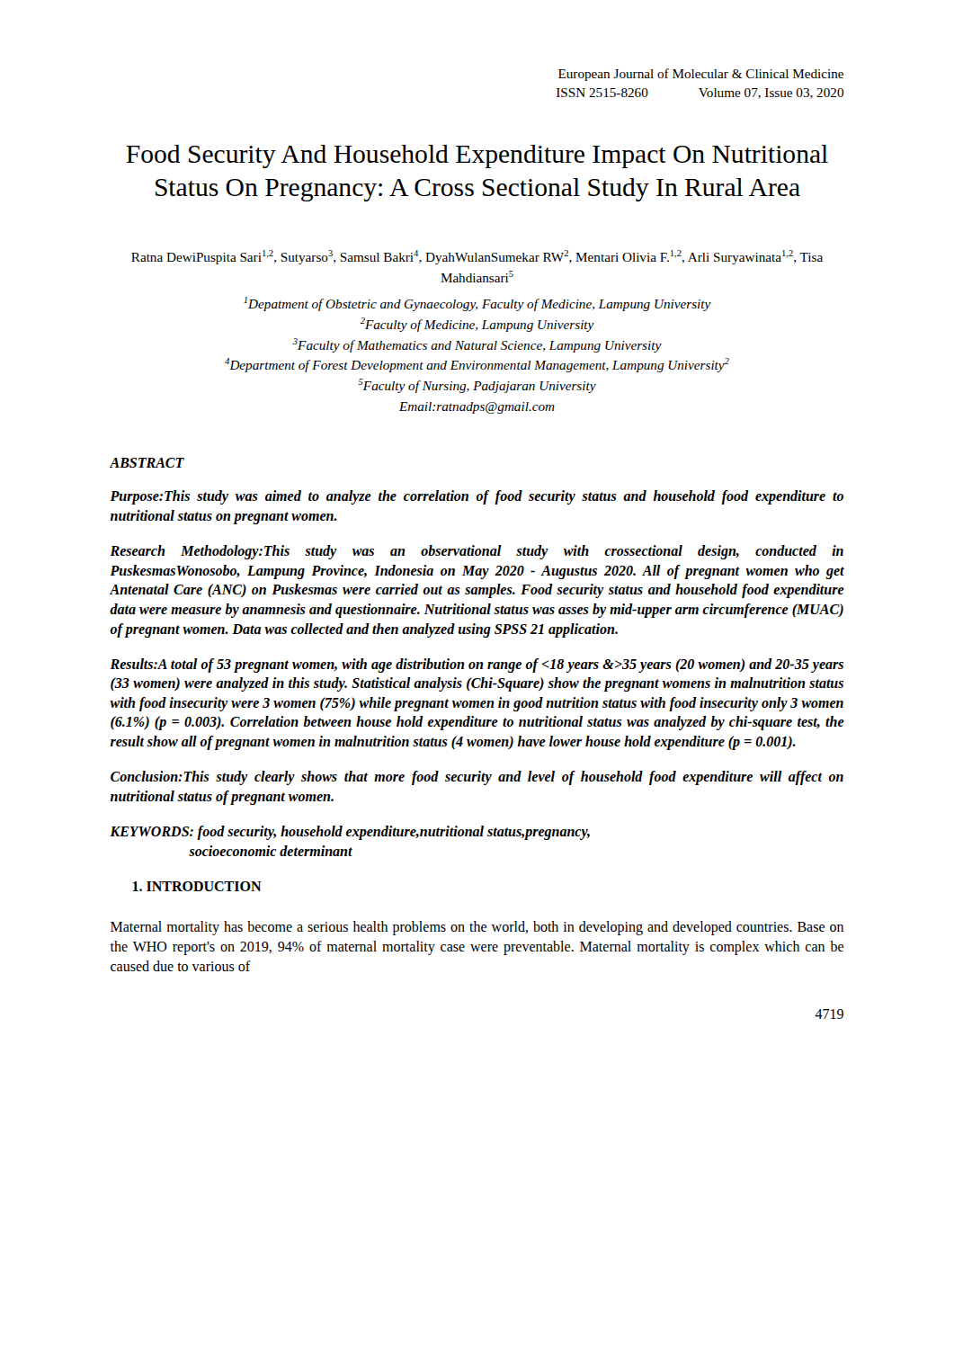European Journal of Molecular & Clinical Medicine ISSN 2515-8260Volume 07, Issue 03, 2020
Food Security And Household Expenditure Impact On Nutritional Status On Pregnancy: A Cross Sectional Study In Rural Area
Ratna DewiPuspita Sari1,2, Sutyarso3, Samsul Bakri4, DyahWulanSumekar RW2, Mentari Olivia F.1,2, Arli Suryawinata1,2, Tisa Mahdiansari5
1Depatment of Obstetric and Gynaecology, Faculty of Medicine, Lampung University
2Faculty of Medicine, Lampung University
3Faculty of Mathematics and Natural Science, Lampung University
4Department of Forest Development and Environmental Management, Lampung University2
5Faculty of Nursing, Padjajaran University
Email:ratnadps@gmail.com
ABSTRACT
Purpose: This study was aimed to analyze the correlation of food security status and household food expenditure to nutritional status on pregnant women.
Research Methodology: This study was an observational study with crossectional design, conducted in PuskesmasWonosobo, Lampung Province, Indonesia on May 2020 - Augustus 2020. All of pregnant women who get Antenatal Care (ANC) on Puskesmas were carried out as samples. Food security status and household food expenditure data were measure by anamnesis and questionnaire. Nutritional status was asses by mid-upper arm circumference (MUAC) of pregnant women. Data was collected and then analyzed using SPSS 21 application.
Results: A total of 53 pregnant women, with age distribution on range of <18 years &>35 years (20 women) and 20-35 years (33 women) were analyzed in this study. Statistical analysis (Chi-Square) show the pregnant womens in malnutrition status with food insecurity were 3 women (75%) while pregnant women in good nutrition status with food insecurity only 3 women (6.1%) (p = 0.003). Correlation between house hold expenditure to nutritional status was analyzed by chi-square test, the result show all of pregnant women in malnutrition status (4 women) have lower house hold expenditure (p = 0.001).
Conclusion: This study clearly shows that more food security and level of household food expenditure will affect on nutritional status of pregnant women.
KEYWORDS: food security, household expenditure,nutritional status,pregnancy,socioeconomic determinant
INTRODUCTION
Maternal mortality has become a serious health problems on the world, both in developing and developed countries. Base on the WHO report's on 2019, 94% of maternal mortality case were preventable. Maternal mortality is complex which can be caused due to various of
4719